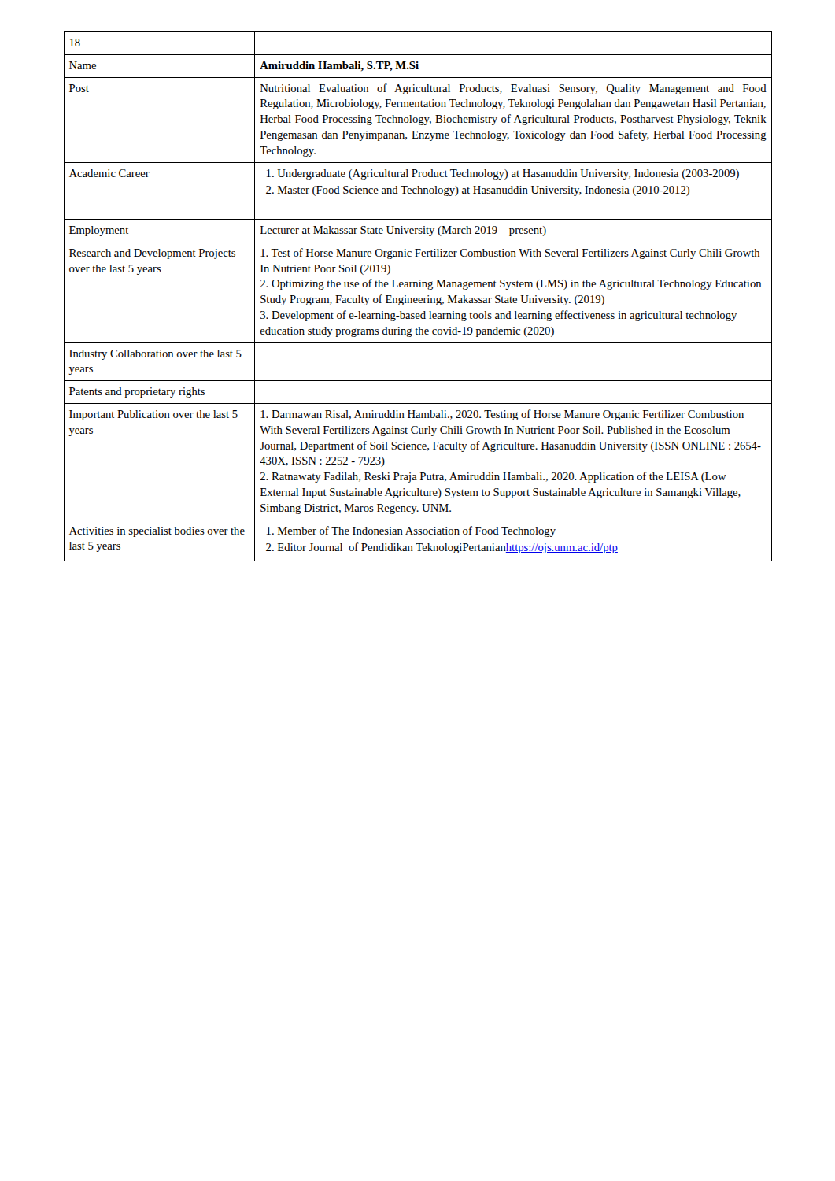| 18 | |
| Name | Amiruddin Hambali, S.TP, M.Si |
| Post | Nutritional Evaluation of Agricultural Products, Evaluasi Sensory, Quality Management and Food Regulation, Microbiology, Fermentation Technology, Teknologi Pengolahan dan Pengawetan Hasil Pertanian, Herbal Food Processing Technology, Biochemistry of Agricultural Products, Postharvest Physiology, Teknik Pengemasan dan Penyimpanan, Enzyme Technology, Toxicology dan Food Safety, Herbal Food Processing Technology. |
| Academic Career | Undergraduate (Agricultural Product Technology) at Hasanuddin University, Indonesia (2003-2009) Master (Food Science and Technology) at Hasanuddin University, Indonesia (2010-2012) |
| Employment | Lecturer at Makassar State University (March 2019 – present) |
| Research and Development Projects over the last 5 years | 1. Test of Horse Manure Organic Fertilizer Combustion With Several Fertilizers Against Curly Chili Growth In Nutrient Poor Soil (2019) 2. Optimizing the use of the Learning Management System (LMS) in the Agricultural Technology Education Study Program, Faculty of Engineering, Makassar State University. (2019) 3. Development of e-learning-based learning tools and learning effectiveness in agricultural technology education study programs during the covid-19 pandemic (2020) |
| Industry Collaboration over the last 5 years | |
| Patents and proprietary rights | |
| Important Publication over the last 5 years | 1. Darmawan Risal, Amiruddin Hambali., 2020. Testing of Horse Manure Organic Fertilizer Combustion With Several Fertilizers Against Curly Chili Growth In Nutrient Poor Soil. Published in the Ecosolum Journal, Department of Soil Science, Faculty of Agriculture. Hasanuddin University (ISSN ONLINE : 2654-430X, ISSN : 2252 - 7923) 2. Ratnawaty Fadilah, Reski Praja Putra, Amiruddin Hambali., 2020. Application of the LEISA (Low External Input Sustainable Agriculture) System to Support Sustainable Agriculture in Samangki Village, Simbang District, Maros Regency. UNM. |
| Activities in specialist bodies over the last 5 years | Member of The Indonesian Association of Food Technology Editor Journal of Pendidikan TeknologiPertanian https://ojs.unm.ac.id/ptp |